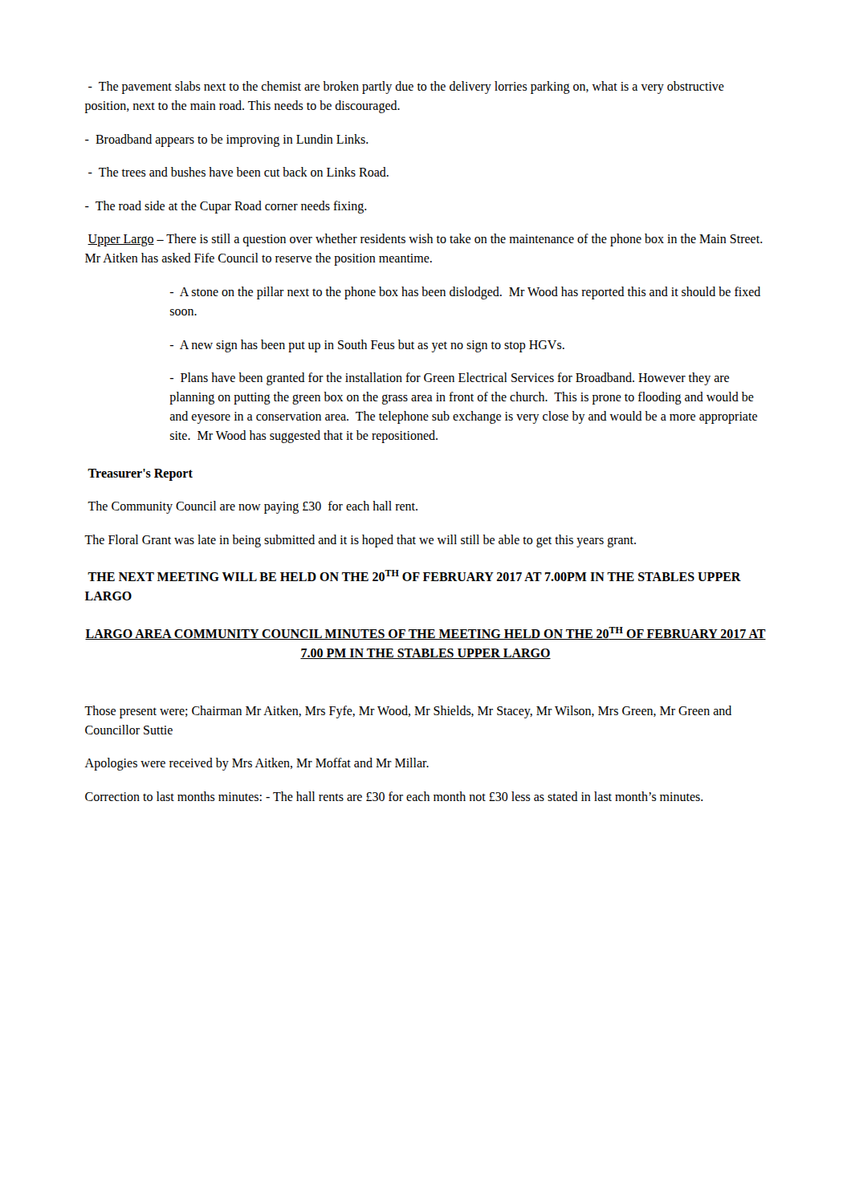- The pavement slabs next to the chemist are broken partly due to the delivery lorries parking on, what is a very obstructive position, next to the main road. This needs to be discouraged.
- Broadband appears to be improving in Lundin Links.
- The trees and bushes have been cut back on Links Road.
- The road side at the Cupar Road corner needs fixing.
Upper Largo – There is still a question over whether residents wish to take on the maintenance of the phone box in the Main Street. Mr Aitken has asked Fife Council to reserve the position meantime.
- A stone on the pillar next to the phone box has been dislodged. Mr Wood has reported this and it should be fixed soon.
- A new sign has been put up in South Feus but as yet no sign to stop HGVs.
- Plans have been granted for the installation for Green Electrical Services for Broadband. However they are planning on putting the green box on the grass area in front of the church. This is prone to flooding and would be and eyesore in a conservation area. The telephone sub exchange is very close by and would be a more appropriate site. Mr Wood has suggested that it be repositioned.
Treasurer's Report
The Community Council are now paying £30 for each hall rent.
The Floral Grant was late in being submitted and it is hoped that we will still be able to get this years grant.
THE NEXT MEETING WILL BE HELD ON THE 20TH OF FEBRUARY 2017 AT 7.00PM IN THE STABLES UPPER LARGO
LARGO AREA COMMUNITY COUNCIL MINUTES OF THE MEETING HELD ON THE 20TH OF FEBRUARY 2017 AT 7.00 PM IN THE STABLES UPPER LARGO
Those present were; Chairman Mr Aitken, Mrs Fyfe, Mr Wood, Mr Shields, Mr Stacey, Mr Wilson, Mrs Green, Mr Green and Councillor Suttie
Apologies were received by Mrs Aitken, Mr Moffat and Mr Millar.
Correction to last months minutes: - The hall rents are £30 for each month not £30 less as stated in last month’s minutes.